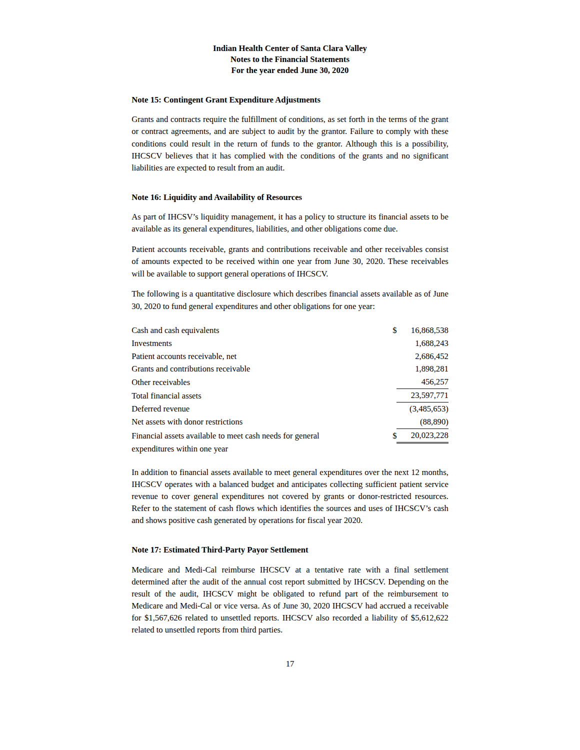Indian Health Center of Santa Clara Valley
Notes to the Financial Statements
For the year ended June 30, 2020
Note 15: Contingent Grant Expenditure Adjustments
Grants and contracts require the fulfillment of conditions, as set forth in the terms of the grant or contract agreements, and are subject to audit by the grantor. Failure to comply with these conditions could result in the return of funds to the grantor. Although this is a possibility, IHCSCV believes that it has complied with the conditions of the grants and no significant liabilities are expected to result from an audit.
Note 16: Liquidity and Availability of Resources
As part of IHCSV’s liquidity management, it has a policy to structure its financial assets to be available as its general expenditures, liabilities, and other obligations come due.
Patient accounts receivable, grants and contributions receivable and other receivables consist of amounts expected to be received within one year from June 30, 2020. These receivables will be available to support general operations of IHCSCV.
The following is a quantitative disclosure which describes financial assets available as of June 30, 2020 to fund general expenditures and other obligations for one year:
| Cash and cash equivalents | $ | 16,868,538 |
| Investments | | 1,688,243 |
| Patient accounts receivable, net | | 2,686,452 |
| Grants and contributions receivable | | 1,898,281 |
| Other receivables | | 456,257 |
| Total financial assets | | 23,597,771 |
| Deferred revenue | | (3,485,653) |
| Net assets with donor restrictions | | (88,890) |
| Financial assets available to meet cash needs for general | $ | 20,023,228 |
| expenditures within one year | | |
In addition to financial assets available to meet general expenditures over the next 12 months, IHCSCV operates with a balanced budget and anticipates collecting sufficient patient service revenue to cover general expenditures not covered by grants or donor-restricted resources. Refer to the statement of cash flows which identifies the sources and uses of IHCSCV’s cash and shows positive cash generated by operations for fiscal year 2020.
Note 17: Estimated Third-Party Payor Settlement
Medicare and Medi-Cal reimburse IHCSCV at a tentative rate with a final settlement determined after the audit of the annual cost report submitted by IHCSCV. Depending on the result of the audit, IHCSCV might be obligated to refund part of the reimbursement to Medicare and Medi-Cal or vice versa. As of June 30, 2020 IHCSCV had accrued a receivable for $1,567,626 related to unsettled reports. IHCSCV also recorded a liability of $5,612,622 related to unsettled reports from third parties.
17